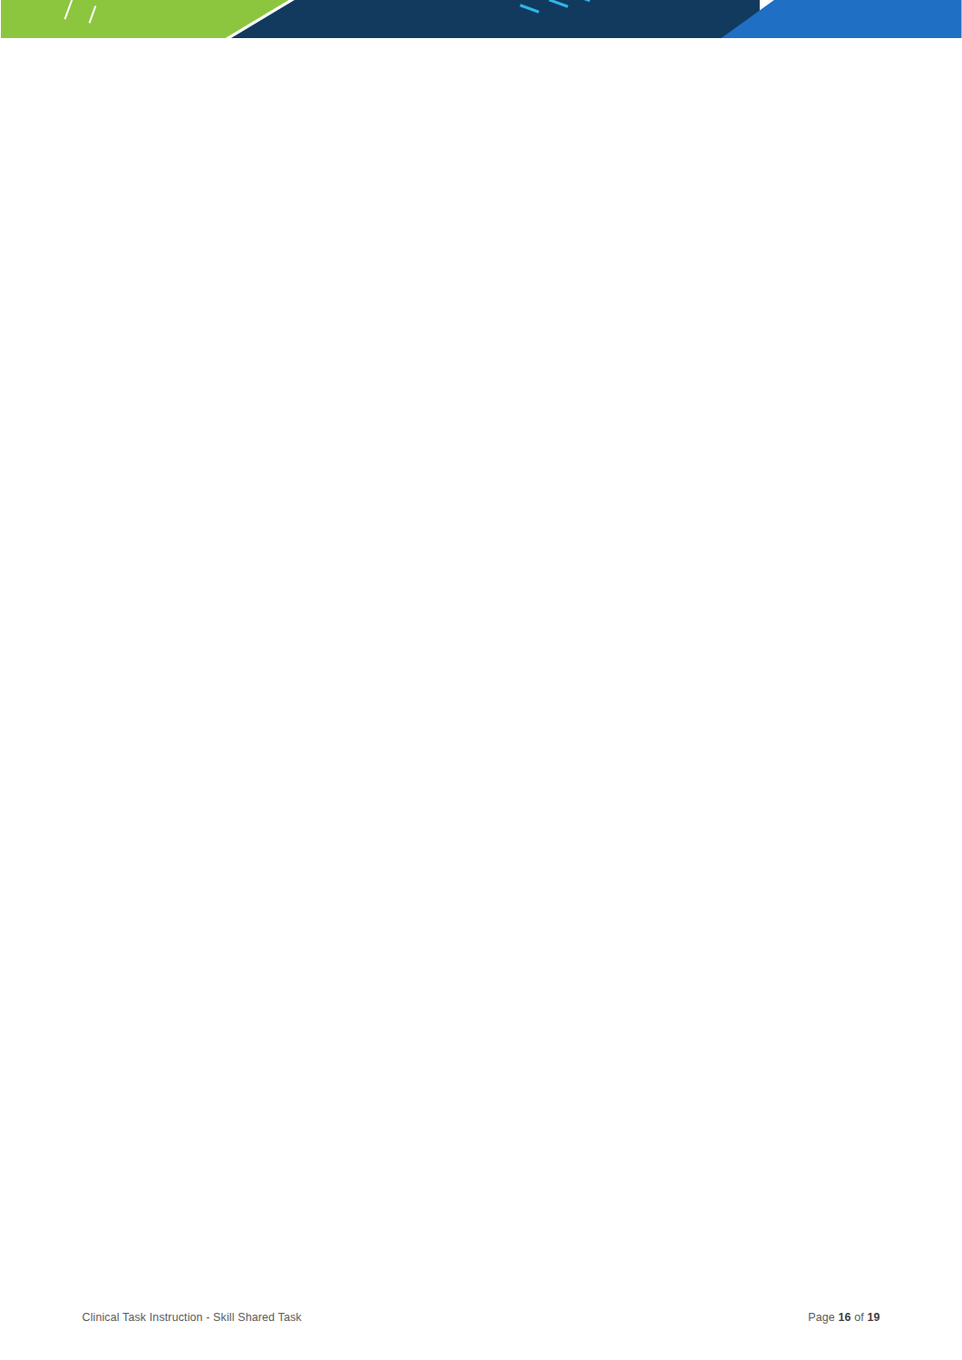Clinical Task Instruction - Skill Shared Task
Page 16 of 19